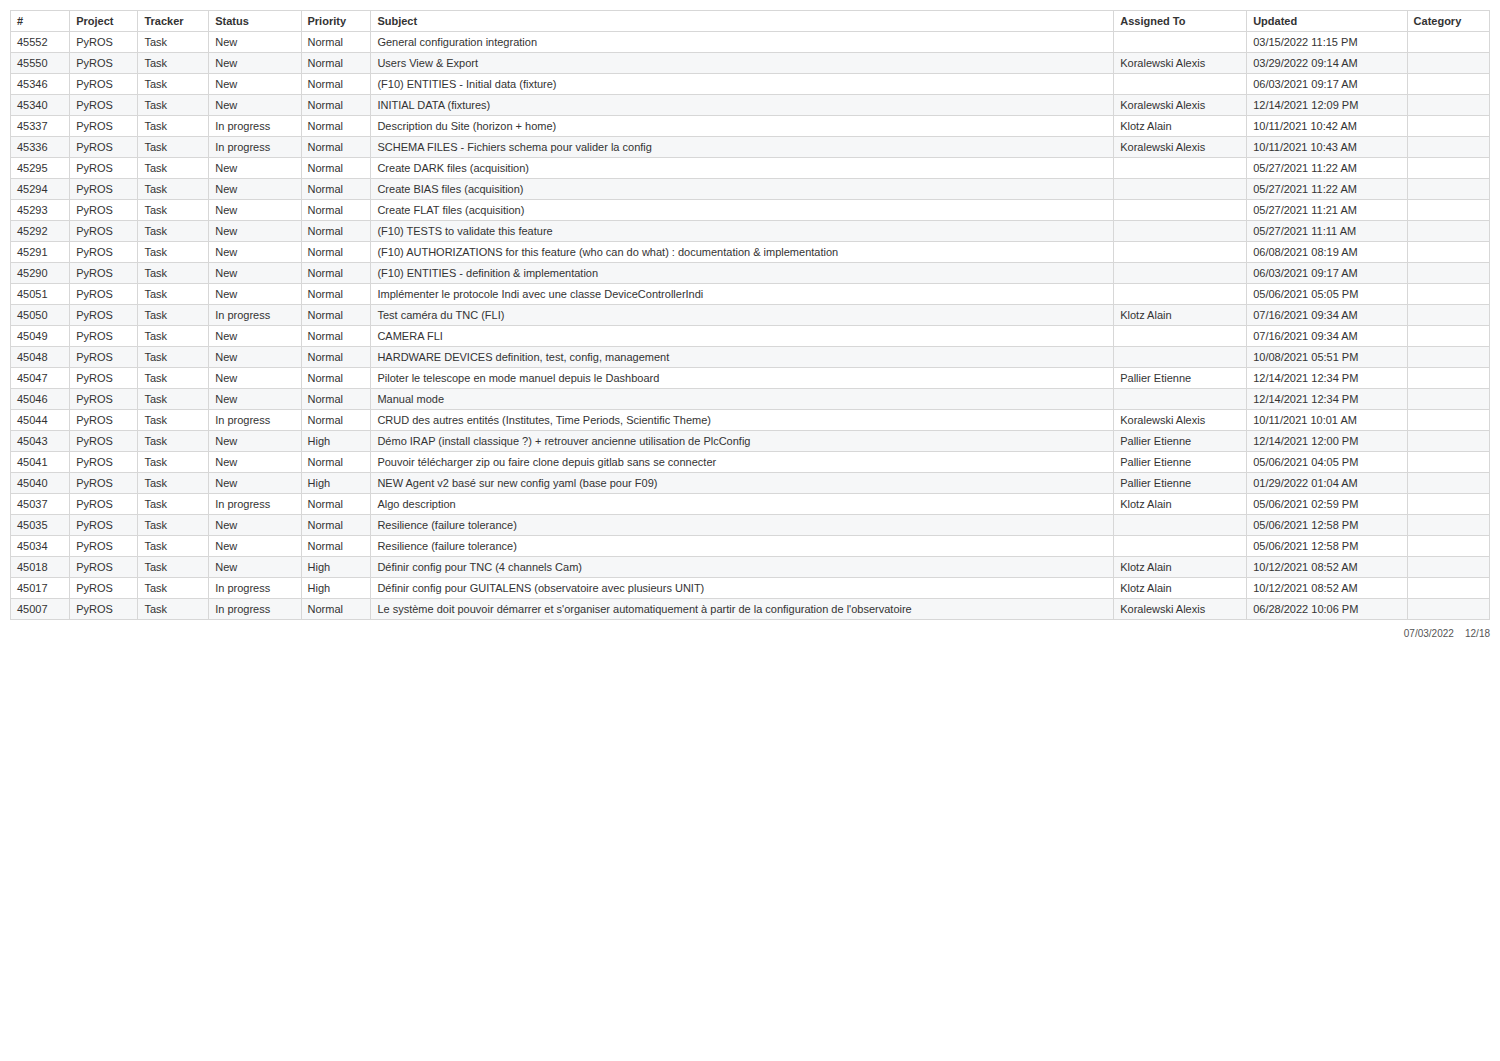| # | Project | Tracker | Status | Priority | Subject | Assigned To | Updated | Category |
| --- | --- | --- | --- | --- | --- | --- | --- | --- |
| 45552 | PyROS | Task | New | Normal | General configuration integration | | 03/15/2022 11:15 PM | |
| 45550 | PyROS | Task | New | Normal | Users View & Export | Koralewski Alexis | 03/29/2022 09:14 AM | |
| 45346 | PyROS | Task | New | Normal | (F10) ENTITIES - Initial data (fixture) | | 06/03/2021 09:17 AM | |
| 45340 | PyROS | Task | New | Normal | INITIAL DATA (fixtures) | Koralewski Alexis | 12/14/2021 12:09 PM | |
| 45337 | PyROS | Task | In progress | Normal | Description du Site (horizon + home) | Klotz Alain | 10/11/2021 10:42 AM | |
| 45336 | PyROS | Task | In progress | Normal | SCHEMA FILES - Fichiers schema pour valider la config | Koralewski Alexis | 10/11/2021 10:43 AM | |
| 45295 | PyROS | Task | New | Normal | Create DARK files (acquisition) | | 05/27/2021 11:22 AM | |
| 45294 | PyROS | Task | New | Normal | Create BIAS files (acquisition) | | 05/27/2021 11:22 AM | |
| 45293 | PyROS | Task | New | Normal | Create FLAT files (acquisition) | | 05/27/2021 11:21 AM | |
| 45292 | PyROS | Task | New | Normal | (F10) TESTS to validate this feature | | 05/27/2021 11:11 AM | |
| 45291 | PyROS | Task | New | Normal | (F10) AUTHORIZATIONS for this feature (who can do what) : documentation & implementation | | 06/08/2021 08:19 AM | |
| 45290 | PyROS | Task | New | Normal | (F10) ENTITIES - definition & implementation | | 06/03/2021 09:17 AM | |
| 45051 | PyROS | Task | New | Normal | Implémenter le protocole Indi avec une classe DeviceControllerIndi | | 05/06/2021 05:05 PM | |
| 45050 | PyROS | Task | In progress | Normal | Test caméra du TNC (FLI) | Klotz Alain | 07/16/2021 09:34 AM | |
| 45049 | PyROS | Task | New | Normal | CAMERA FLI | | 07/16/2021 09:34 AM | |
| 45048 | PyROS | Task | New | Normal | HARDWARE DEVICES definition, test, config, management | | 10/08/2021 05:51 PM | |
| 45047 | PyROS | Task | New | Normal | Piloter le telescope en mode manuel depuis le Dashboard | Pallier Etienne | 12/14/2021 12:34 PM | |
| 45046 | PyROS | Task | New | Normal | Manual mode | | 12/14/2021 12:34 PM | |
| 45044 | PyROS | Task | In progress | Normal | CRUD des autres entités (Institutes, Time Periods, Scientific Theme) | Koralewski Alexis | 10/11/2021 10:01 AM | |
| 45043 | PyROS | Task | New | High | Démo IRAP (install classique ?) + retrouver ancienne utilisation de PlcConfig | Pallier Etienne | 12/14/2021 12:00 PM | |
| 45041 | PyROS | Task | New | Normal | Pouvoir télécharger zip ou faire clone depuis gitlab sans se connecter | Pallier Etienne | 05/06/2021 04:05 PM | |
| 45040 | PyROS | Task | New | High | NEW Agent v2 basé sur new config yaml (base pour F09) | Pallier Etienne | 01/29/2022 01:04 AM | |
| 45037 | PyROS | Task | In progress | Normal | Algo description | Klotz Alain | 05/06/2021 02:59 PM | |
| 45035 | PyROS | Task | New | Normal | Resilience (failure tolerance) | | 05/06/2021 12:58 PM | |
| 45034 | PyROS | Task | New | Normal | Resilience (failure tolerance) | | 05/06/2021 12:58 PM | |
| 45018 | PyROS | Task | New | High | Définir config pour TNC (4 channels Cam) | Klotz Alain | 10/12/2021 08:52 AM | |
| 45017 | PyROS | Task | In progress | High | Définir config pour GUITALENS (observatoire avec plusieurs UNIT) | Klotz Alain | 10/12/2021 08:52 AM | |
| 45007 | PyROS | Task | In progress | Normal | Le système doit pouvoir démarrer et s'organiser automatiquement à partir de la configuration de l'observatoire | Koralewski Alexis | 06/28/2022 10:06 PM | |
07/03/2022 12/18